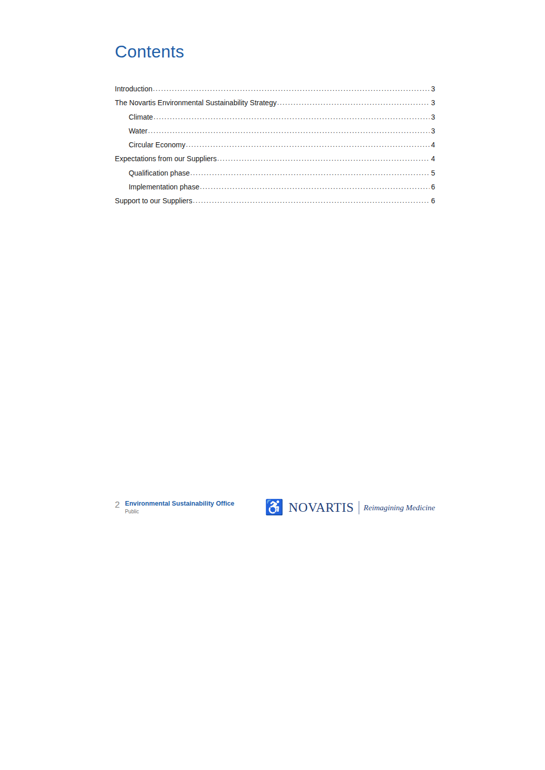Contents
Introduction .................................................................................................................................. 3
The Novartis Environmental Sustainability Strategy .................................................................................................................................. 3
Climate .................................................................................................................................. 3
Water .................................................................................................................................. 3
Circular Economy .................................................................................................................................. 4
Expectations from our Suppliers .................................................................................................................................. 4
Qualification phase .................................................................................................................................. 5
Implementation phase .................................................................................................................................. 6
Support to our Suppliers .................................................................................................................................. 6
2
Environmental Sustainability Office
Public
♿ NOVARTIS Reimagining Medicine